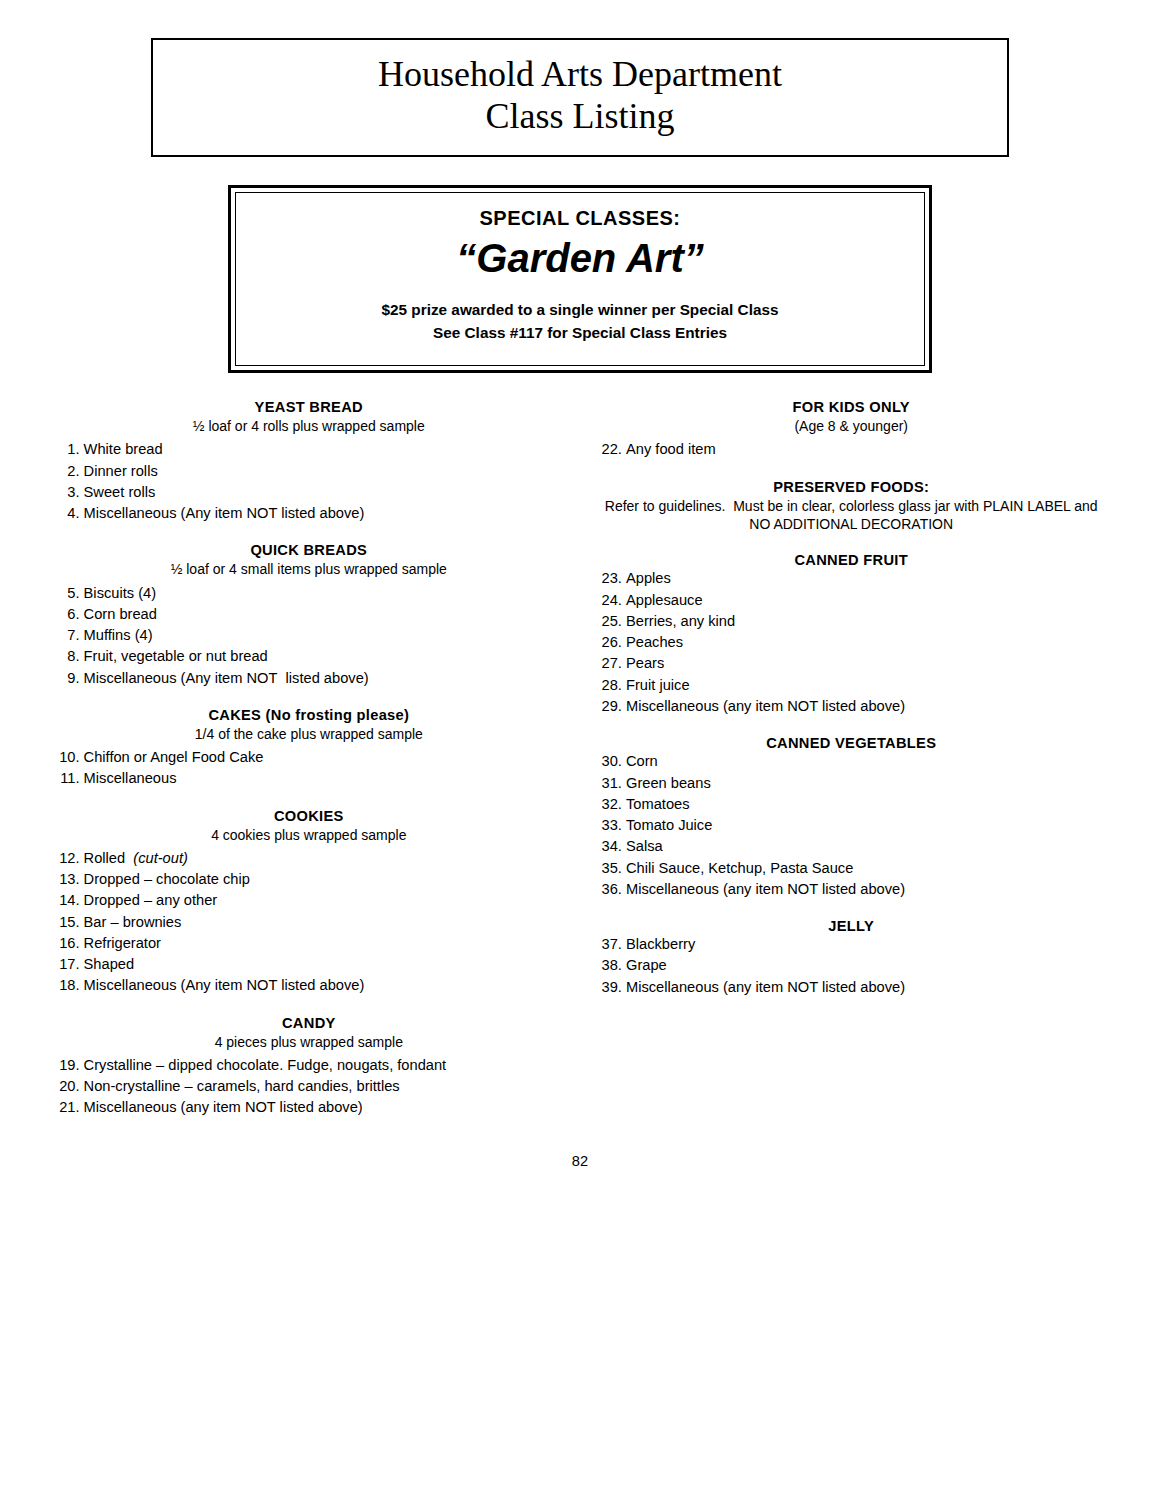Household Arts Department
Class Listing
SPECIAL CLASSES:
“Garden Art”
$25 prize awarded to a single winner per Special Class
See Class #117 for Special Class Entries
YEAST BREAD
½ loaf or 4 rolls plus wrapped sample
White bread
Dinner rolls
Sweet rolls
Miscellaneous (Any item NOT listed above)
QUICK BREADS
½ loaf or 4 small items plus wrapped sample
Biscuits (4)
Corn bread
Muffins (4)
Fruit, vegetable or nut bread
Miscellaneous (Any item NOT listed above)
CAKES (No frosting please)
1/4 of the cake plus wrapped sample
Chiffon or Angel Food Cake
Miscellaneous
COOKIES
4 cookies plus wrapped sample
Rolled (cut-out)
Dropped – chocolate chip
Dropped – any other
Bar – brownies
Refrigerator
Shaped
Miscellaneous (Any item NOT listed above)
CANDY
4 pieces plus wrapped sample
Crystalline – dipped chocolate. Fudge, nougats, fondant
Non-crystalline – caramels, hard candies, brittles
Miscellaneous (any item NOT listed above)
FOR KIDS ONLY
(Age 8 & younger)
Any food item
PRESERVED FOODS:
Refer to guidelines. Must be in clear, colorless glass jar with PLAIN LABEL and NO ADDITIONAL DECORATION
CANNED FRUIT
Apples
Applesauce
Berries, any kind
Peaches
Pears
Fruit juice
Miscellaneous (any item NOT listed above)
CANNED VEGETABLES
Corn
Green beans
Tomatoes
Tomato Juice
Salsa
Chili Sauce, Ketchup, Pasta Sauce
Miscellaneous (any item NOT listed above)
JELLY
Blackberry
Grape
Miscellaneous (any item NOT listed above)
82